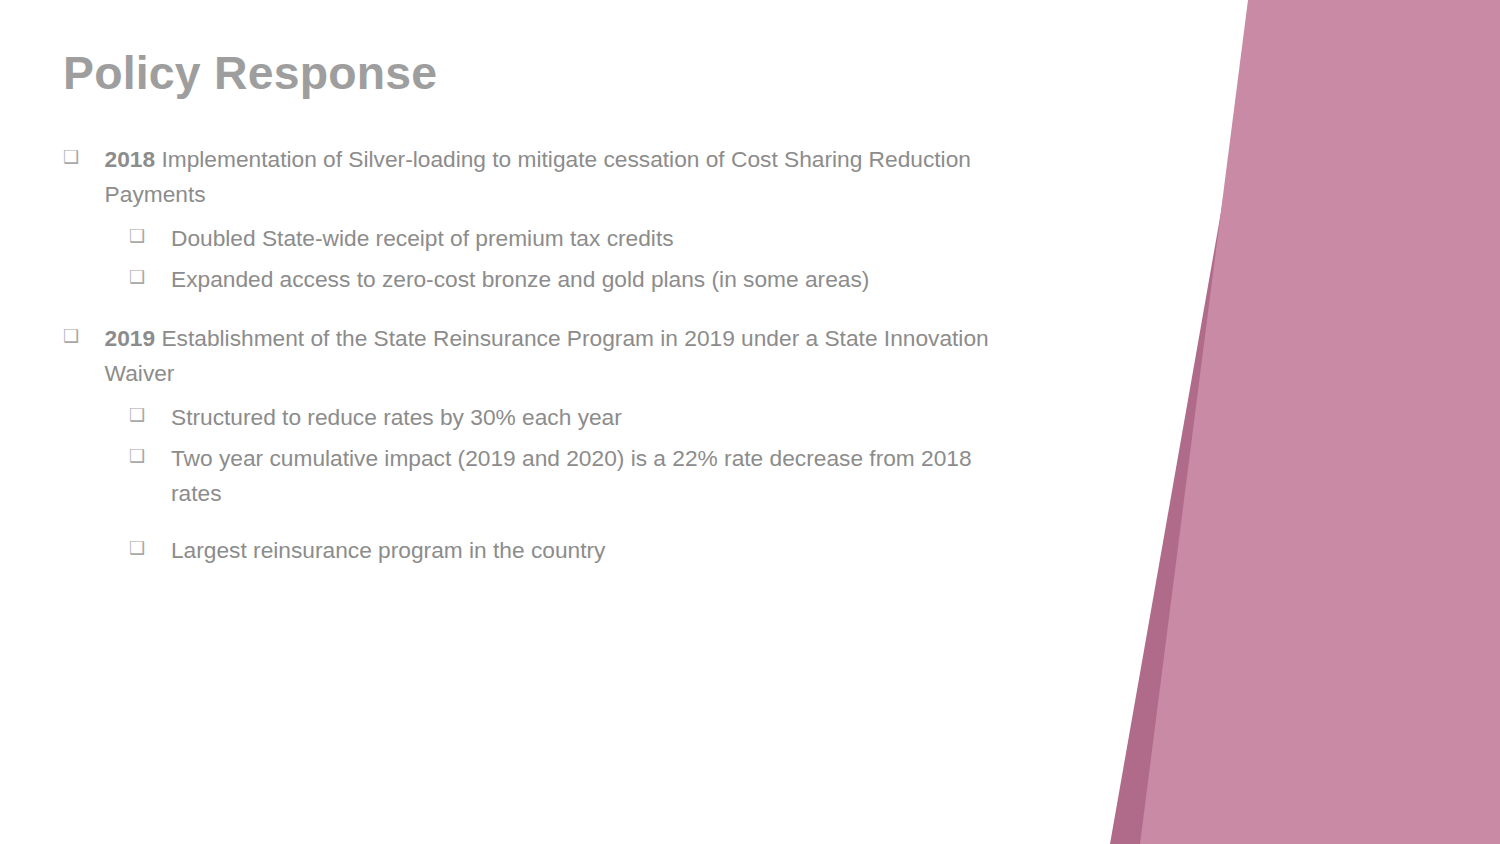Policy Response
2018 Implementation of Silver-loading to mitigate cessation of Cost Sharing Reduction Payments
Doubled State-wide receipt of premium tax credits
Expanded access to zero-cost bronze and gold plans (in some areas)
2019 Establishment of the State Reinsurance Program in 2019 under a State Innovation Waiver
Structured to reduce rates by 30% each year
Two year cumulative impact (2019 and 2020) is a 22% rate decrease from 2018 rates
Largest reinsurance program in the country